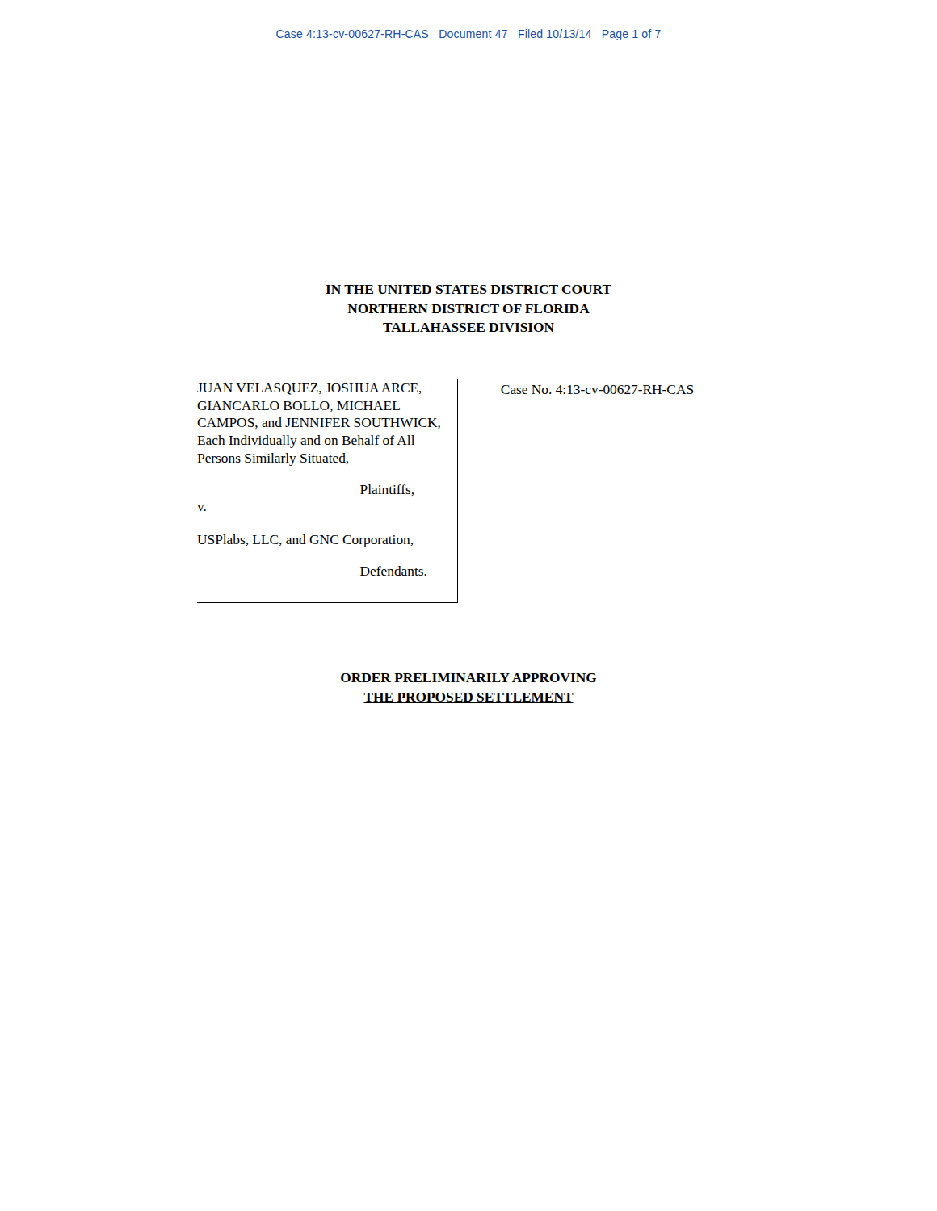Case 4:13-cv-00627-RH-CAS Document 47 Filed 10/13/14 Page 1 of 7
IN THE UNITED STATES DISTRICT COURT
NORTHERN DISTRICT OF FLORIDA
TALLAHASSEE DIVISION
| JUAN VELASQUEZ, JOSHUA ARCE, GIANCARLO BOLLO, MICHAEL CAMPOS, and JENNIFER SOUTHWICK, Each Individually and on Behalf of All Persons Similarly Situated, Plaintiffs, v. USPlabs, LLC, and GNC Corporation, Defendants. | Case No. 4:13-cv-00627-RH-CAS |
ORDER PRELIMINARILY APPROVING
THE PROPOSED SETTLEMENT